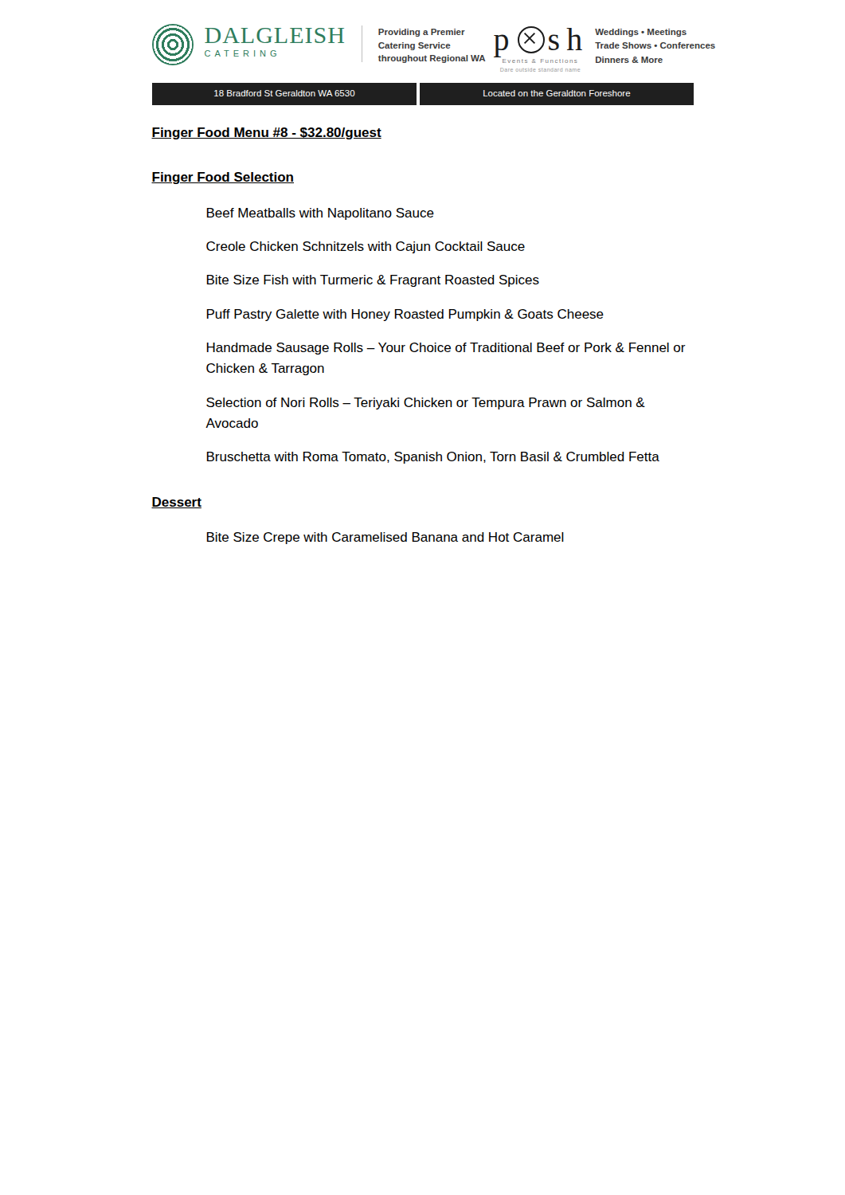DALGLEISH
CATERING
Providing a Premier
Catering Service
throughout Regional WA
p sh
Events & Functions
Dare outside standard name
Weddings • Meetings
Trade Shows • Conferences
Dinners & More
18 Bradford St Geraldton WA 6530
Located on the Geraldton Foreshore
Finger Food Menu #8 - $32.80/guest
Finger Food Selection
Beef Meatballs with Napolitano Sauce
Creole Chicken Schnitzels with Cajun Cocktail Sauce
Bite Size Fish with Turmeric & Fragrant Roasted Spices
Puff Pastry Galette with Honey Roasted Pumpkin & Goats Cheese
Handmade Sausage Rolls – Your Choice of Traditional Beef or Pork & Fennel or Chicken & Tarragon
Selection of Nori Rolls – Teriyaki Chicken or Tempura Prawn or Salmon & Avocado
Bruschetta with Roma Tomato, Spanish Onion, Torn Basil & Crumbled Fetta
Dessert
Bite Size Crepe with Caramelised Banana and Hot Caramel